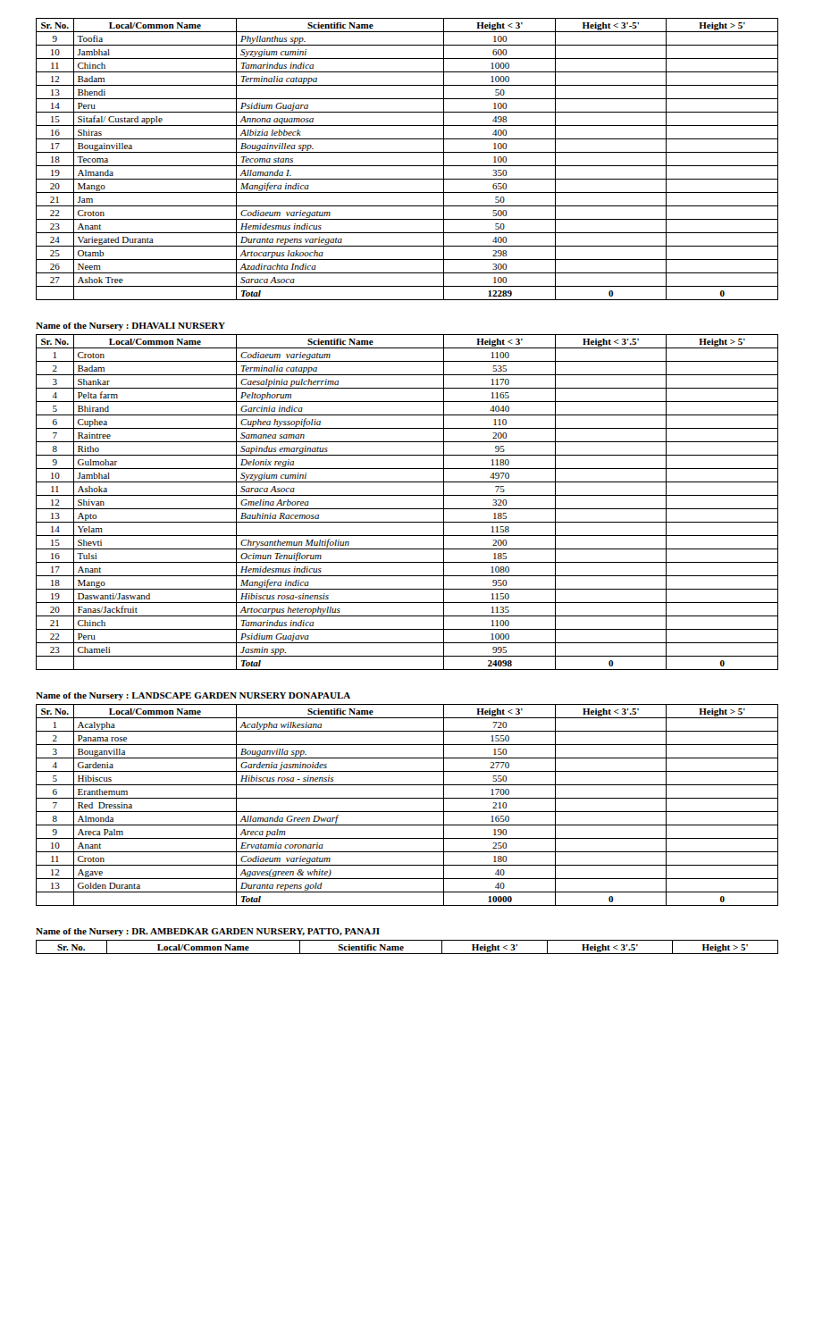| Sr. No. | Local/Common Name | Scientific Name | Height < 3' | Height < 3'-5' | Height > 5' |
| --- | --- | --- | --- | --- | --- |
| 9 | Toofia | Phyllanthus spp. | 100 | | |
| 10 | Jambhal | Syzygium cumini | 600 | | |
| 11 | Chinch | Tamarindus indica | 1000 | | |
| 12 | Badam | Terminalia catappa | 1000 | | |
| 13 | Bhendi | | 50 | | |
| 14 | Peru | Psidium Guajara | 100 | | |
| 15 | Sitafal/ Custard apple | Annona aquamosa | 498 | | |
| 16 | Shiras | Albizia lebbeck | 400 | | |
| 17 | Bougainvillea | Bougainvillea spp. | 100 | | |
| 18 | Tecoma | Tecoma stans | 100 | | |
| 19 | Almanda | Allamanda I. | 350 | | |
| 20 | Mango | Mangifera indica | 650 | | |
| 21 | Jam | | 50 | | |
| 22 | Croton | Codiaeum variegatum | 500 | | |
| 23 | Anant | Hemidesmus indicus | 50 | | |
| 24 | Variegated Duranta | Duranta repens variegata | 400 | | |
| 25 | Otamb | Artocarpus lakoocha | 298 | | |
| 26 | Neem | Azadirachta Indica | 300 | | |
| 27 | Ashok Tree | Saraca Asoca | 100 | | |
| | | Total | 12289 | 0 | 0 |
Name of the Nursery : DHAVALI NURSERY
| Sr. No. | Local/Common Name | Scientific Name | Height < 3' | Height < 3'.5' | Height > 5' |
| --- | --- | --- | --- | --- | --- |
| 1 | Croton | Codiaeum variegatum | 1100 | | |
| 2 | Badam | Terminalia catappa | 535 | | |
| 3 | Shankar | Caesalpinia pulcherrima | 1170 | | |
| 4 | Pelta farm | Peltophorum | 1165 | | |
| 5 | Bhirand | Garcinia indica | 4040 | | |
| 6 | Cuphea | Cuphea hyssopifolia | 110 | | |
| 7 | Raintree | Samanea saman | 200 | | |
| 8 | Ritho | Sapindus emarginatus | 95 | | |
| 9 | Gulmohar | Delonix regia | 1180 | | |
| 10 | Jambhal | Syzygium cumini | 4970 | | |
| 11 | Ashoka | Saraca Asoca | 75 | | |
| 12 | Shivan | Gmelina Arborea | 320 | | |
| 13 | Apto | Bauhinia Racemosa | 185 | | |
| 14 | Yelam | | 1158 | | |
| 15 | Shevti | Chrysanthemun Multifoliun | 200 | | |
| 16 | Tulsi | Ocimun Tenuiflorum | 185 | | |
| 17 | Anant | Hemidesmus indicus | 1080 | | |
| 18 | Mango | Mangifera indica | 950 | | |
| 19 | Daswanti/Jaswand | Hibiscus rosa-sinensis | 1150 | | |
| 20 | Fanas/Jackfruit | Artocarpus heterophyllus | 1135 | | |
| 21 | Chinch | Tamarindus indica | 1100 | | |
| 22 | Peru | Psidium Guajava | 1000 | | |
| 23 | Chameli | Jasmin spp. | 995 | | |
| | | Total | 24098 | 0 | 0 |
Name of the Nursery : LANDSCAPE GARDEN NURSERY DONAPAULA
| Sr. No. | Local/Common Name | Scientific Name | Height < 3' | Height < 3'.5' | Height > 5' |
| --- | --- | --- | --- | --- | --- |
| 1 | Acalypha | Acalypha wilkesiana | 720 | | |
| 2 | Panama rose | | 1550 | | |
| 3 | Bouganvilla | Bouganvilla spp. | 150 | | |
| 4 | Gardenia | Gardenia jasminoides | 2770 | | |
| 5 | Hibiscus | Hibiscus rosa - sinensis | 550 | | |
| 6 | Eranthemum | | 1700 | | |
| 7 | Red Dressina | | 210 | | |
| 8 | Almonda | Allamanda Green Dwarf | 1650 | | |
| 9 | Areca Palm | Areca palm | 190 | | |
| 10 | Anant | Ervatamia coronaria | 250 | | |
| 11 | Croton | Codiaeum variegatum | 180 | | |
| 12 | Agave | Agaves(green & white) | 40 | | |
| 13 | Golden Duranta | Duranta repens gold | 40 | | |
| | | Total | 10000 | 0 | 0 |
Name of the Nursery : DR. AMBEDKAR GARDEN NURSERY, PATTO, PANAJI
| Sr. No. | Local/Common Name | Scientific Name | Height < 3' | Height < 3'.5' | Height > 5' |
| --- | --- | --- | --- | --- | --- |